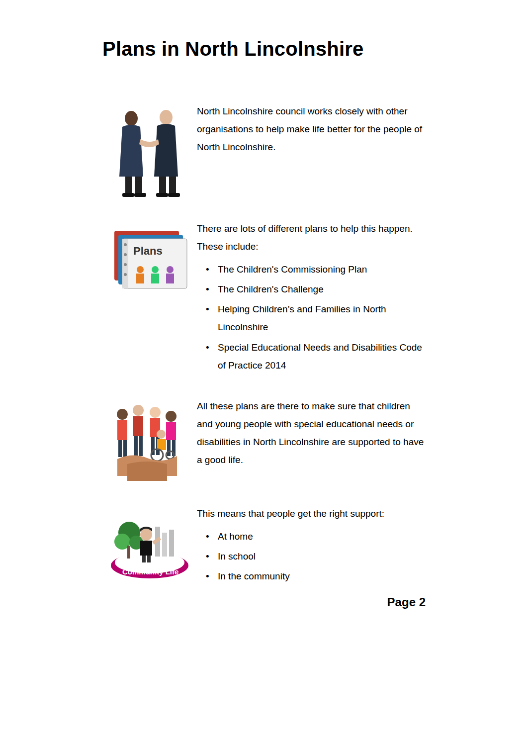Plans in North Lincolnshire
North Lincolnshire council works closely with other organisations to help make life better for the people of North Lincolnshire.
There are lots of different plans to help this happen. These include:
The Children's Commissioning Plan
The Children's Challenge
Helping Children’s and Families in North Lincolnshire
Special Educational Needs and Disabilities Code of Practice 2014
All these plans are there to make sure that children and young people with special educational needs or disabilities in North Lincolnshire are supported to have a good life.
This means that people get the right support:
At home
In school
In the community
Page 2